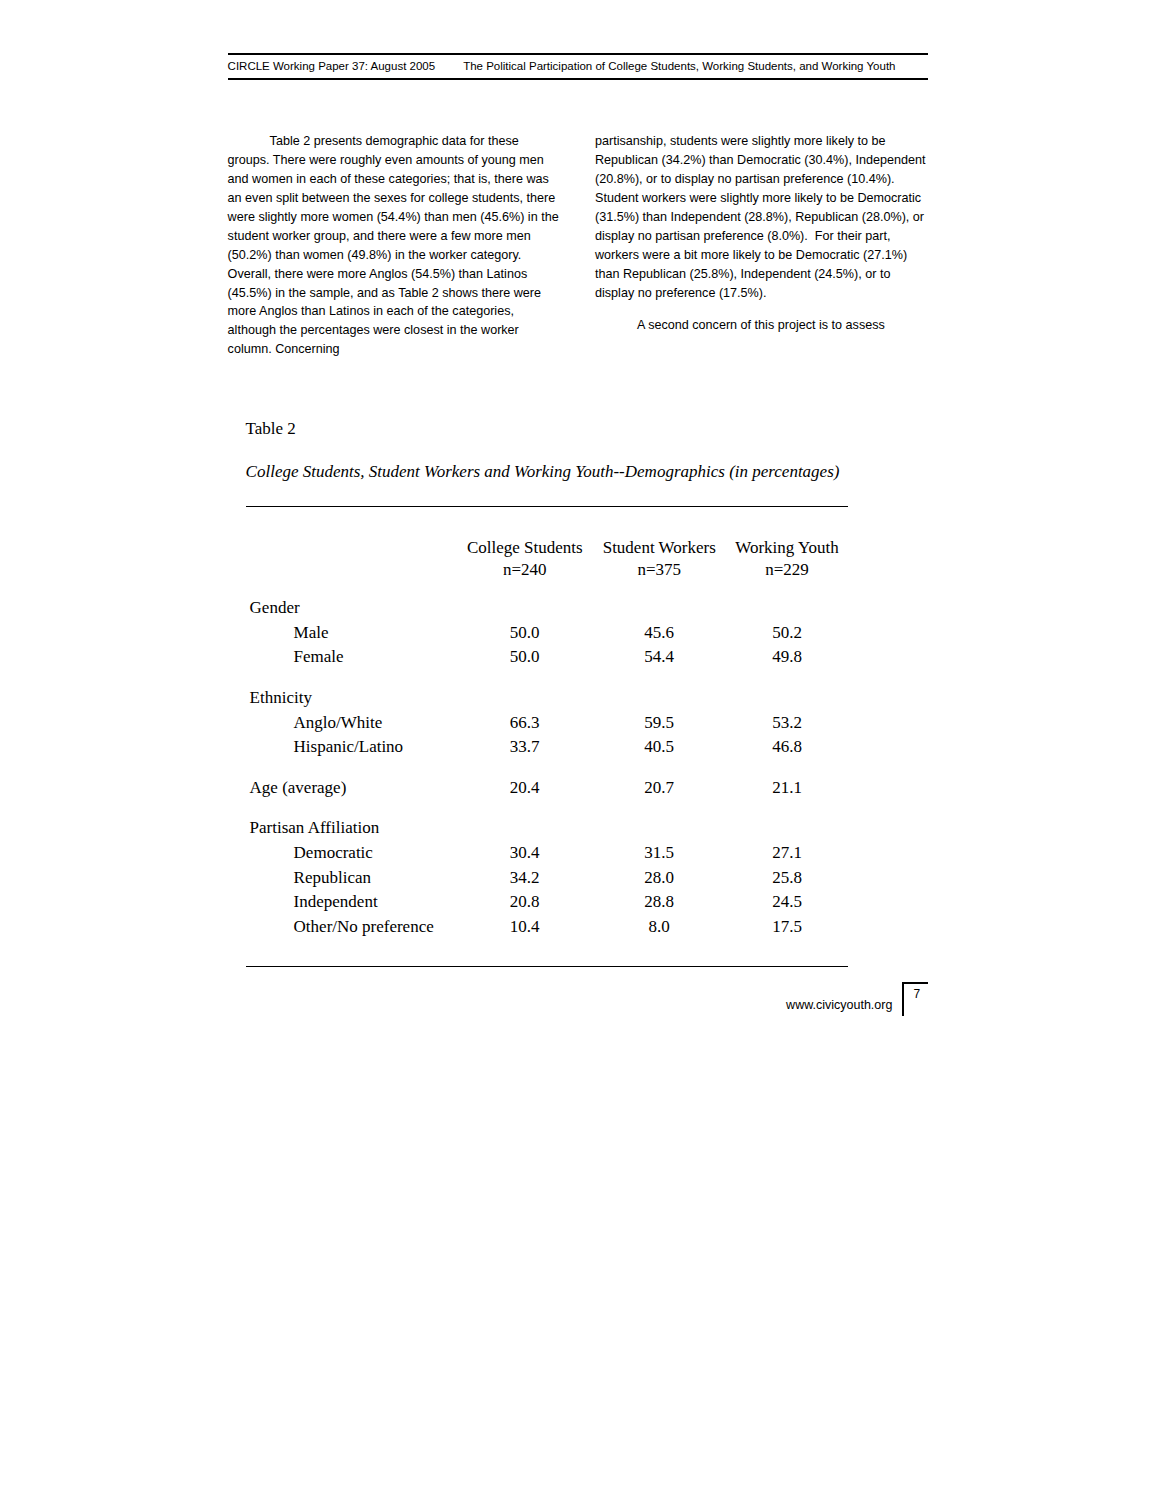CIRCLE Working Paper 37: August 2005
The Political Participation of College Students, Working Students, and Working Youth
Table 2 presents demographic data for these groups. There were roughly even amounts of young men and women in each of these categories; that is, there was an even split between the sexes for college students, there were slightly more women (54.4%) than men (45.6%) in the student worker group, and there were a few more men (50.2%) than women (49.8%) in the worker category. Overall, there were more Anglos (54.5%) than Latinos (45.5%) in the sample, and as Table 2 shows there were more Anglos than Latinos in each of the categories, although the percentages were closest in the worker column. Concerning
partisanship, students were slightly more likely to be Republican (34.2%) than Democratic (30.4%), Independent (20.8%), or to display no partisan preference (10.4%). Student workers were slightly more likely to be Democratic (31.5%) than Independent (28.8%), Republican (28.0%), or display no partisan preference (8.0%). For their part, workers were a bit more likely to be Democratic (27.1%) than Republican (25.8%), Independent (24.5%), or to display no preference (17.5%).
A second concern of this project is to assess
Table 2
College Students, Student Workers and Working Youth--Demographics (in percentages)
| | College Students n=240 | Student Workers n=375 | Working Youth n=229 |
| Gender | | | |
| Male | 50.0 | 45.6 | 50.2 |
| Female | 50.0 | 54.4 | 49.8 |
| Ethnicity | | | |
| Anglo/White | 66.3 | 59.5 | 53.2 |
| Hispanic/Latino | 33.7 | 40.5 | 46.8 |
| Age (average) | 20.4 | 20.7 | 21.1 |
| Partisan Affiliation | | | |
| Democratic | 30.4 | 31.5 | 27.1 |
| Republican | 34.2 | 28.0 | 25.8 |
| Independent | 20.8 | 28.8 | 24.5 |
| Other/No preference | 10.4 | 8.0 | 17.5 |
www.civicyouth.org
7